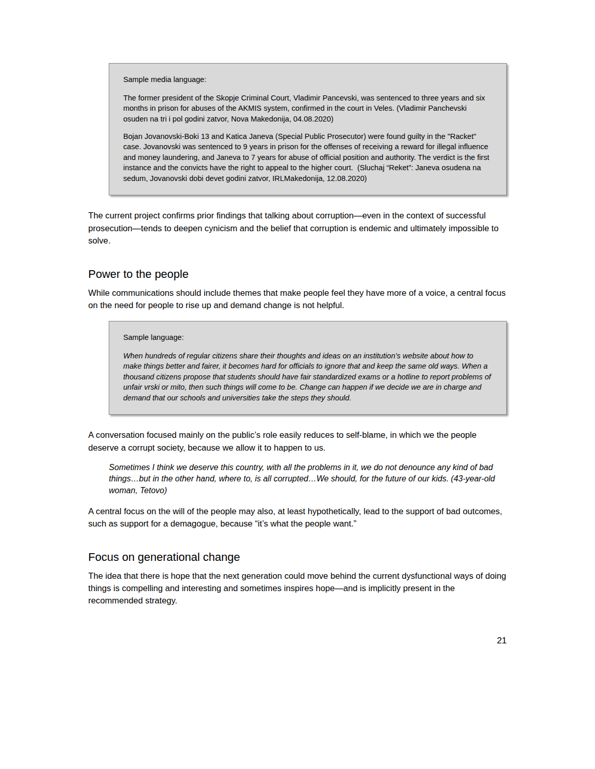Sample media language:
The former president of the Skopje Criminal Court, Vladimir Pancevski, was sentenced to three years and six months in prison for abuses of the AKMIS system, confirmed in the court in Veles. (Vladimir Panchevski osuden na tri i pol godini zatvor, Nova Makedonija, 04.08.2020)
Bojan Jovanovski-Boki 13 and Katica Janeva (Special Public Prosecutor) were found guilty in the "Racket" case. Jovanovski was sentenced to 9 years in prison for the offenses of receiving a reward for illegal influence and money laundering, and Janeva to 7 years for abuse of official position and authority. The verdict is the first instance and the convicts have the right to appeal to the higher court. (Sluchaj “Reket”: Janeva osudena na sedum, Jovanovski dobi devet godini zatvor, IRLMakedonija, 12.08.2020)
The current project confirms prior findings that talking about corruption—even in the context of successful prosecution—tends to deepen cynicism and the belief that corruption is endemic and ultimately impossible to solve.
Power to the people
While communications should include themes that make people feel they have more of a voice, a central focus on the need for people to rise up and demand change is not helpful.
Sample language:
When hundreds of regular citizens share their thoughts and ideas on an institution’s website about how to make things better and fairer, it becomes hard for officials to ignore that and keep the same old ways. When a thousand citizens propose that students should have fair standardized exams or a hotline to report problems of unfair vrski or mito, then such things will come to be. Change can happen if we decide we are in charge and demand that our schools and universities take the steps they should.
A conversation focused mainly on the public’s role easily reduces to self-blame, in which we the people deserve a corrupt society, because we allow it to happen to us.
Sometimes I think we deserve this country, with all the problems in it, we do not denounce any kind of bad things…but in the other hand, where to, is all corrupted…We should, for the future of our kids. (43-year-old woman, Tetovo)
A central focus on the will of the people may also, at least hypothetically, lead to the support of bad outcomes, such as support for a demagogue, because “it’s what the people want.”
Focus on generational change
The idea that there is hope that the next generation could move behind the current dysfunctional ways of doing things is compelling and interesting and sometimes inspires hope—and is implicitly present in the recommended strategy.
21